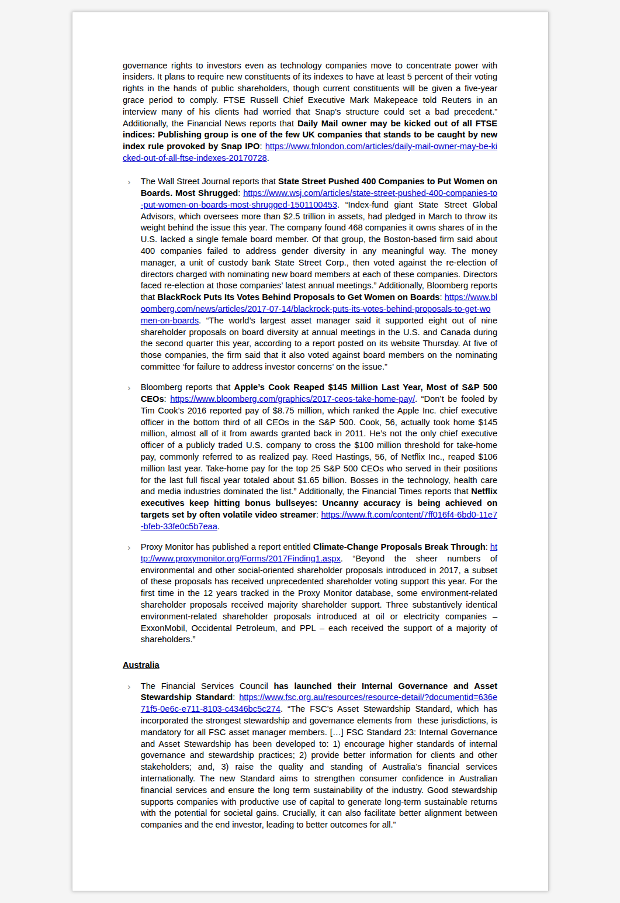governance rights to investors even as technology companies move to concentrate power with insiders. It plans to require new constituents of its indexes to have at least 5 percent of their voting rights in the hands of public shareholders, though current constituents will be given a five-year grace period to comply. FTSE Russell Chief Executive Mark Makepeace told Reuters in an interview many of his clients had worried that Snap's structure could set a bad precedent.” Additionally, the Financial News reports that Daily Mail owner may be kicked out of all FTSE indices: Publishing group is one of the few UK companies that stands to be caught by new index rule provoked by Snap IPO: https://www.fnlondon.com/articles/daily-mail-owner-may-be-kicked-out-of-all-ftse-indexes-20170728.
The Wall Street Journal reports that State Street Pushed 400 Companies to Put Women on Boards. Most Shrugged: https://www.wsj.com/articles/state-street-pushed-400-companies-to-put-women-on-boards-most-shrugged-1501100453. “Index-fund giant State Street Global Advisors, which oversees more than $2.5 trillion in assets, had pledged in March to throw its weight behind the issue this year. The company found 468 companies it owns shares of in the U.S. lacked a single female board member. Of that group, the Boston-based firm said about 400 companies failed to address gender diversity in any meaningful way. The money manager, a unit of custody bank State Street Corp., then voted against the re-election of directors charged with nominating new board members at each of these companies. Directors faced re-election at those companies’ latest annual meetings.” Additionally, Bloomberg reports that BlackRock Puts Its Votes Behind Proposals to Get Women on Boards: https://www.bloomberg.com/news/articles/2017-07-14/blackrock-puts-its-votes-behind-proposals-to-get-women-on-boards. “The world’s largest asset manager said it supported eight out of nine shareholder proposals on board diversity at annual meetings in the U.S. and Canada during the second quarter this year, according to a report posted on its website Thursday. At five of those companies, the firm said that it also voted against board members on the nominating committee ‘for failure to address investor concerns’ on the issue.”
Bloomberg reports that Apple’s Cook Reaped $145 Million Last Year, Most of S&P 500 CEOs: https://www.bloomberg.com/graphics/2017-ceos-take-home-pay/. “Don’t be fooled by Tim Cook’s 2016 reported pay of $8.75 million, which ranked the Apple Inc. chief executive officer in the bottom third of all CEOs in the S&P 500. Cook, 56, actually took home $145 million, almost all of it from awards granted back in 2011. He’s not the only chief executive officer of a publicly traded U.S. company to cross the $100 million threshold for take-home pay, commonly referred to as realized pay. Reed Hastings, 56, of Netflix Inc., reaped $106 million last year. Take-home pay for the top 25 S&P 500 CEOs who served in their positions for the last full fiscal year totaled about $1.65 billion. Bosses in the technology, health care and media industries dominated the list.” Additionally, the Financial Times reports that Netflix executives keep hitting bonus bullseyes: Uncanny accuracy is being achieved on targets set by often volatile video streamer: https://www.ft.com/content/7ff016f4-6bd0-11e7-bfeb-33fe0c5b7eaa.
Proxy Monitor has published a report entitled Climate-Change Proposals Break Through: http://www.proxymonitor.org/Forms/2017Finding1.aspx. “Beyond the sheer numbers of environmental and other social-oriented shareholder proposals introduced in 2017, a subset of these proposals has received unprecedented shareholder voting support this year. For the first time in the 12 years tracked in the Proxy Monitor database, some environment-related shareholder proposals received majority shareholder support. Three substantively identical environment-related shareholder proposals introduced at oil or electricity companies – ExxonMobil, Occidental Petroleum, and PPL – each received the support of a majority of shareholders.”
Australia
The Financial Services Council has launched their Internal Governance and Asset Stewardship Standard: https://www.fsc.org.au/resources/resource-detail/?documentid=636e71f5-0e6c-e711-8103-c4346bc5c274. “The FSC’s Asset Stewardship Standard, which has incorporated the strongest stewardship and governance elements from these jurisdictions, is mandatory for all FSC asset manager members. […] FSC Standard 23: Internal Governance and Asset Stewardship has been developed to: 1) encourage higher standards of internal governance and stewardship practices; 2) provide better information for clients and other stakeholders; and, 3) raise the quality and standing of Australia’s financial services internationally. The new Standard aims to strengthen consumer confidence in Australian financial services and ensure the long term sustainability of the industry. Good stewardship supports companies with productive use of capital to generate long-term sustainable returns with the potential for societal gains. Crucially, it can also facilitate better alignment between companies and the end investor, leading to better outcomes for all.”